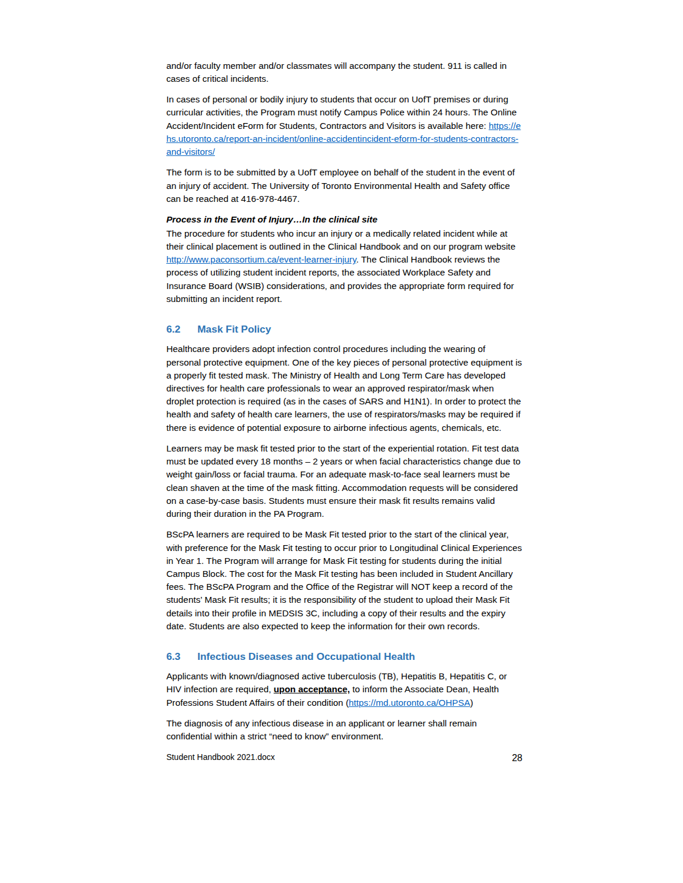and/or faculty member and/or classmates will accompany the student. 911 is called in cases of critical incidents.
In cases of personal or bodily injury to students that occur on UofT premises or during curricular activities, the Program must notify Campus Police within 24 hours. The Online Accident/Incident eForm for Students, Contractors and Visitors is available here: https://ehs.utoronto.ca/report-an-incident/online-accidentincident-eform-for-students-contractors-and-visitors/
The form is to be submitted by a UofT employee on behalf of the student in the event of an injury of accident. The University of Toronto Environmental Health and Safety office can be reached at 416-978-4467.
Process in the Event of Injury…In the clinical site
The procedure for students who incur an injury or a medically related incident while at their clinical placement is outlined in the Clinical Handbook and on our program website http://www.paconsortium.ca/event-learner-injury. The Clinical Handbook reviews the process of utilizing student incident reports, the associated Workplace Safety and Insurance Board (WSIB) considerations, and provides the appropriate form required for submitting an incident report.
6.2 Mask Fit Policy
Healthcare providers adopt infection control procedures including the wearing of personal protective equipment. One of the key pieces of personal protective equipment is a properly fit tested mask. The Ministry of Health and Long Term Care has developed directives for health care professionals to wear an approved respirator/mask when droplet protection is required (as in the cases of SARS and H1N1). In order to protect the health and safety of health care learners, the use of respirators/masks may be required if there is evidence of potential exposure to airborne infectious agents, chemicals, etc.
Learners may be mask fit tested prior to the start of the experiential rotation. Fit test data must be updated every 18 months – 2 years or when facial characteristics change due to weight gain/loss or facial trauma. For an adequate mask-to-face seal learners must be clean shaven at the time of the mask fitting. Accommodation requests will be considered on a case-by-case basis. Students must ensure their mask fit results remains valid during their duration in the PA Program.
BScPA learners are required to be Mask Fit tested prior to the start of the clinical year, with preference for the Mask Fit testing to occur prior to Longitudinal Clinical Experiences in Year 1. The Program will arrange for Mask Fit testing for students during the initial Campus Block. The cost for the Mask Fit testing has been included in Student Ancillary fees. The BScPA Program and the Office of the Registrar will NOT keep a record of the students’ Mask Fit results; it is the responsibility of the student to upload their Mask Fit details into their profile in MEDSIS 3C, including a copy of their results and the expiry date. Students are also expected to keep the information for their own records.
6.3 Infectious Diseases and Occupational Health
Applicants with known/diagnosed active tuberculosis (TB), Hepatitis B, Hepatitis C, or HIV infection are required, upon acceptance, to inform the Associate Dean, Health Professions Student Affairs of their condition (https://md.utoronto.ca/OHPSA)
The diagnosis of any infectious disease in an applicant or learner shall remain confidential within a strict “need to know” environment.
Student Handbook 2021.docx 28